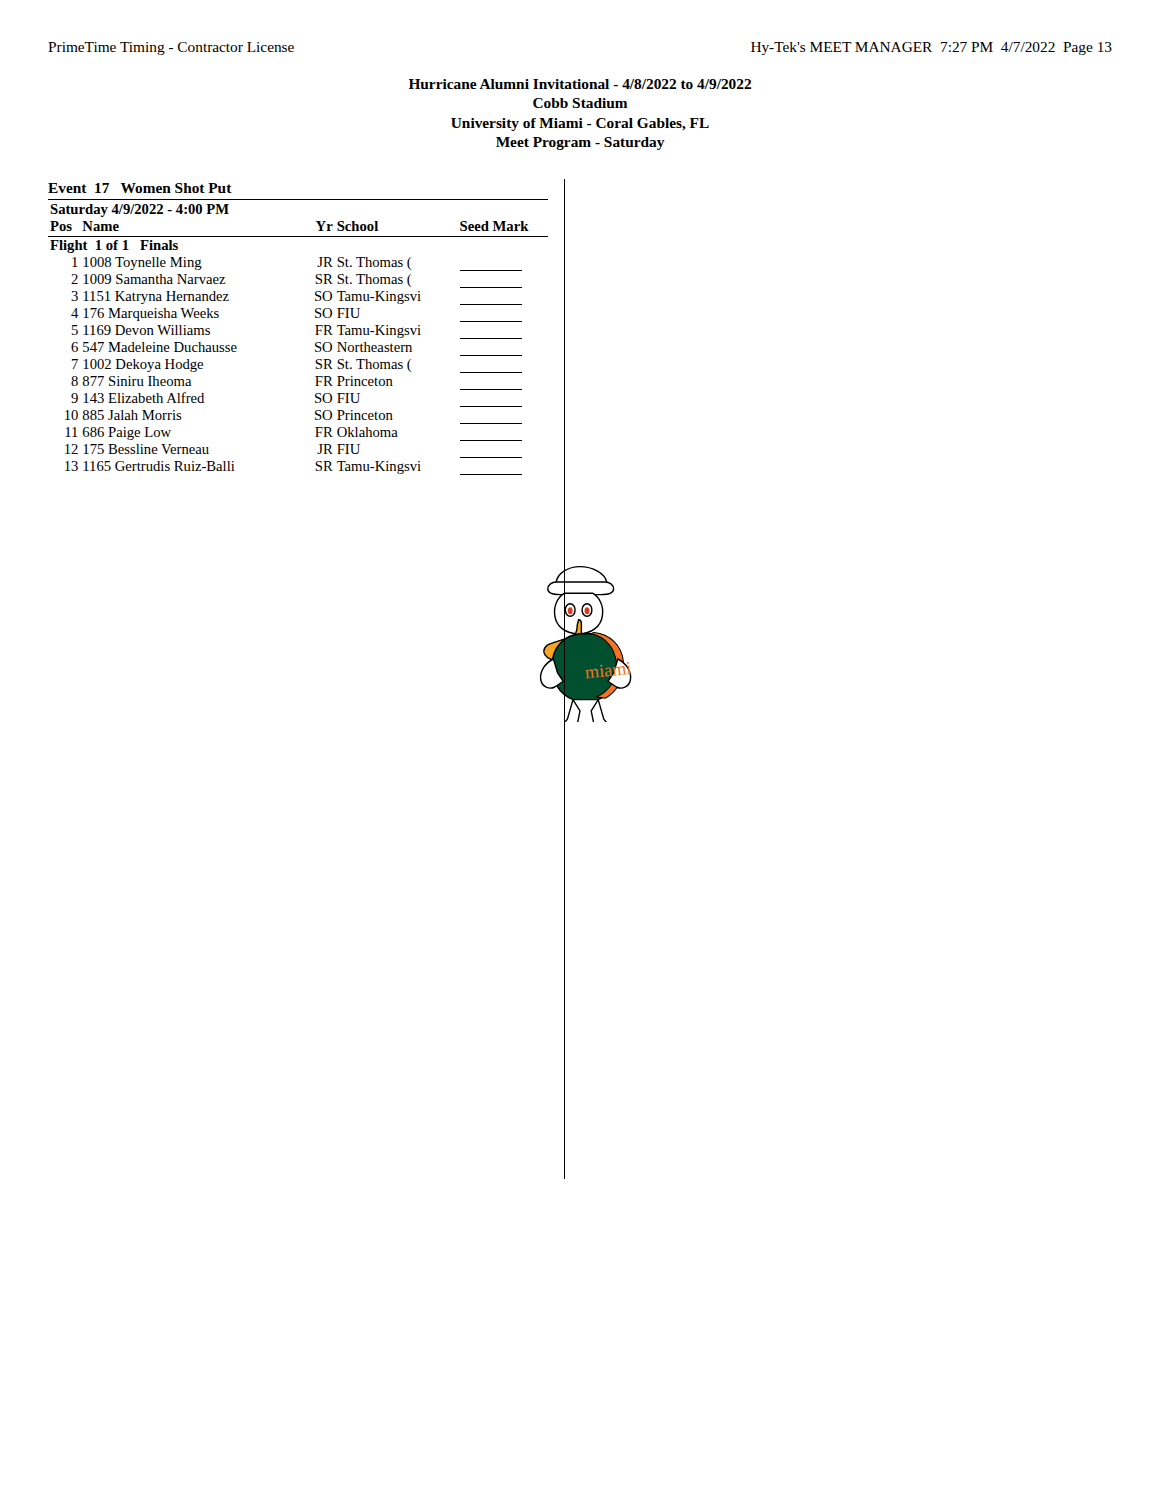PrimeTime Timing - Contractor License
Hy-Tek's MEET MANAGER 7:27 PM 4/7/2022 Page 13
Hurricane Alumni Invitational - 4/8/2022 to 4/9/2022
Cobb Stadium
University of Miami - Coral Gables, FL
Meet Program - Saturday
Event 17 Women Shot Put
| Saturday 4/9/2022 - 4:00 PM |
| Pos | Name | Yr | School | Seed Mark |
| Flight 1 of 1 Finals |
| 1 | 1008 Toynelle Ming | JR | St. Thomas ( | |
| 2 | 1009 Samantha Narvaez | SR | St. Thomas ( | |
| 3 | 1151 Katryna Hernandez | SO | Tamu-Kingsvi | |
| 4 | 176 Marqueisha Weeks | SO | FIU | |
| 5 | 1169 Devon Williams | FR | Tamu-Kingsvi | |
| 6 | 547 Madeleine Duchausse | SO | Northeastern | |
| 7 | 1002 Dekoya Hodge | SR | St. Thomas ( | |
| 8 | 877 Siniru Iheoma | FR | Princeton | |
| 9 | 143 Elizabeth Alfred | SO | FIU | |
| 10 | 885 Jalah Morris | SO | Princeton | |
| 11 | 686 Paige Low | FR | Oklahoma | |
| 12 | 175 Bessline Verneau | JR | FIU | |
| 13 | 1165 Gertrudis Ruiz-Balli | SR | Tamu-Kingsvi | |
miami ®